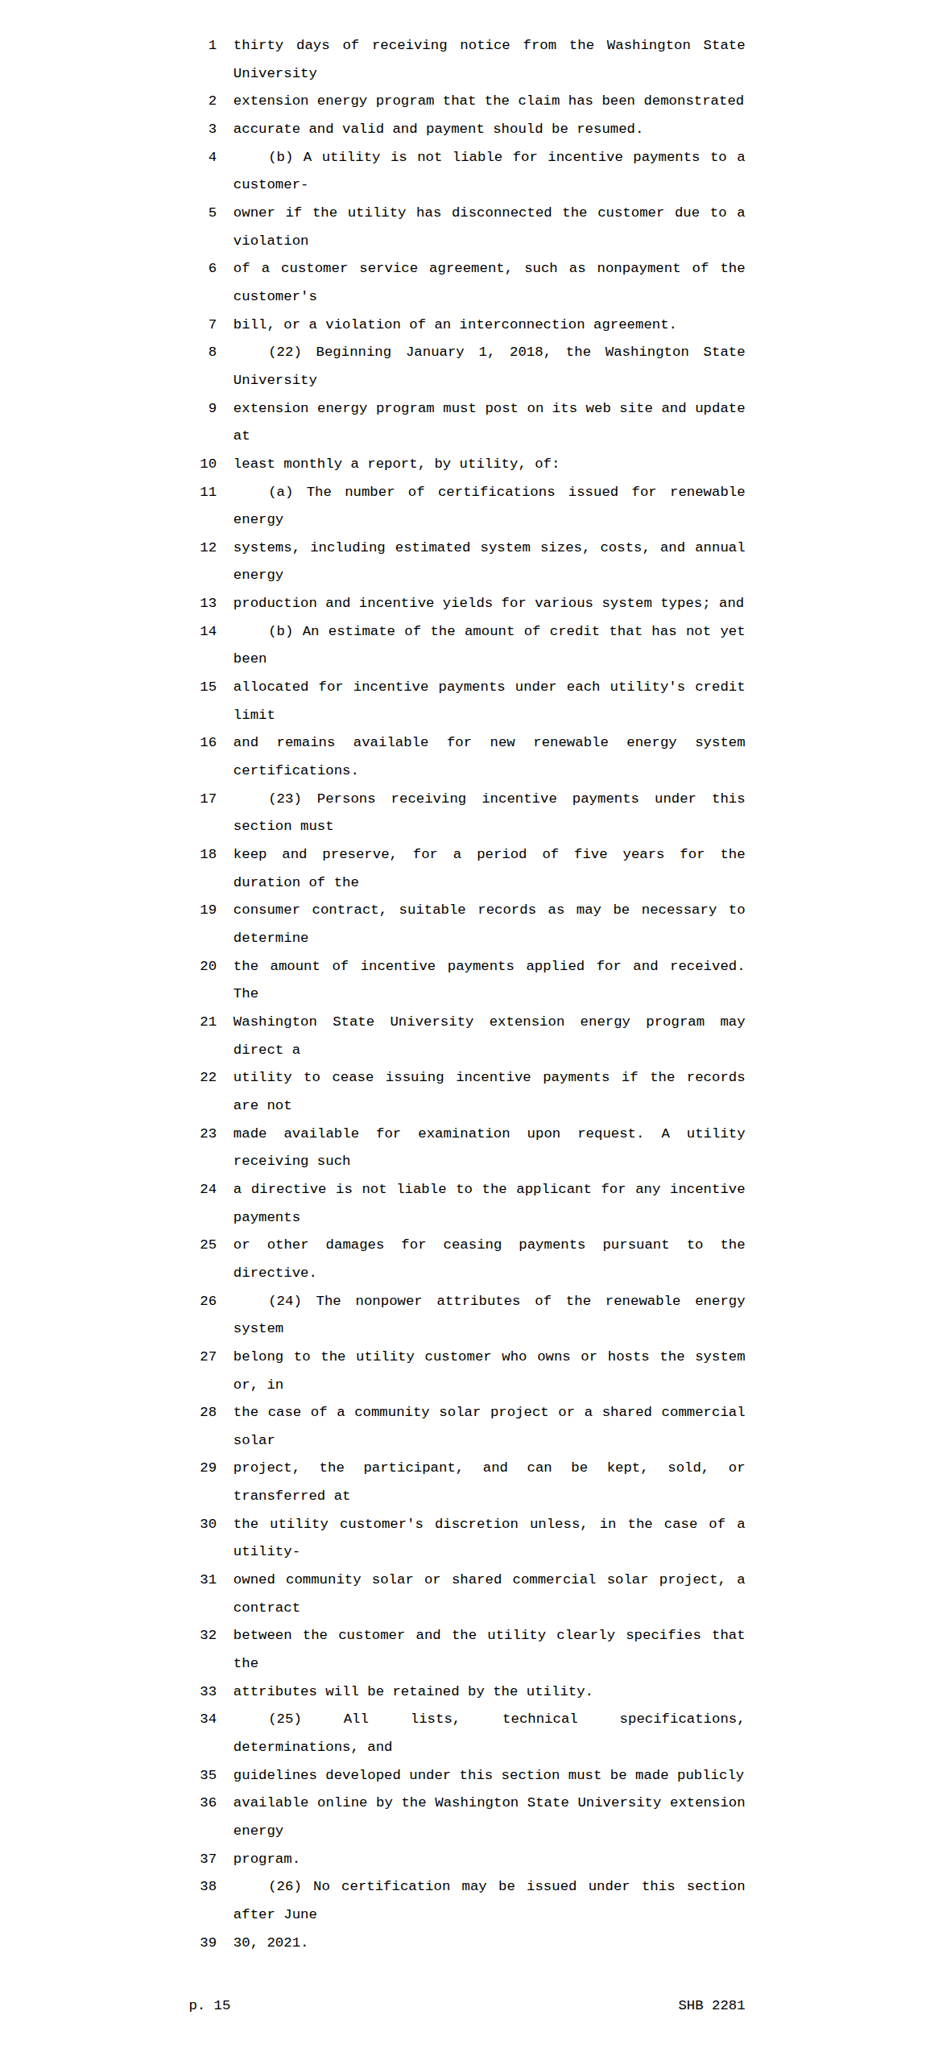thirty days of receiving notice from the Washington State University
extension energy program that the claim has been demonstrated
accurate and valid and payment should be resumed.
(b) A utility is not liable for incentive payments to a customer-
owner if the utility has disconnected the customer due to a violation
of a customer service agreement, such as nonpayment of the customer's
bill, or a violation of an interconnection agreement.
(22) Beginning January 1, 2018, the Washington State University
extension energy program must post on its web site and update at
least monthly a report, by utility, of:
(a) The number of certifications issued for renewable energy
systems, including estimated system sizes, costs, and annual energy
production and incentive yields for various system types; and
(b) An estimate of the amount of credit that has not yet been
allocated for incentive payments under each utility's credit limit
and remains available for new renewable energy system certifications.
(23) Persons receiving incentive payments under this section must
keep and preserve, for a period of five years for the duration of the
consumer contract, suitable records as may be necessary to determine
the amount of incentive payments applied for and received. The
Washington State University extension energy program may direct a
utility to cease issuing incentive payments if the records are not
made available for examination upon request. A utility receiving such
a directive is not liable to the applicant for any incentive payments
or other damages for ceasing payments pursuant to the directive.
(24) The nonpower attributes of the renewable energy system
belong to the utility customer who owns or hosts the system or, in
the case of a community solar project or a shared commercial solar
project, the participant, and can be kept, sold, or transferred at
the utility customer's discretion unless, in the case of a utility-
owned community solar or shared commercial solar project, a contract
between the customer and the utility clearly specifies that the
attributes will be retained by the utility.
(25) All lists, technical specifications, determinations, and
guidelines developed under this section must be made publicly
available online by the Washington State University extension energy
program.
(26) No certification may be issued under this section after June
30, 2021.
p. 15
SHB 2281